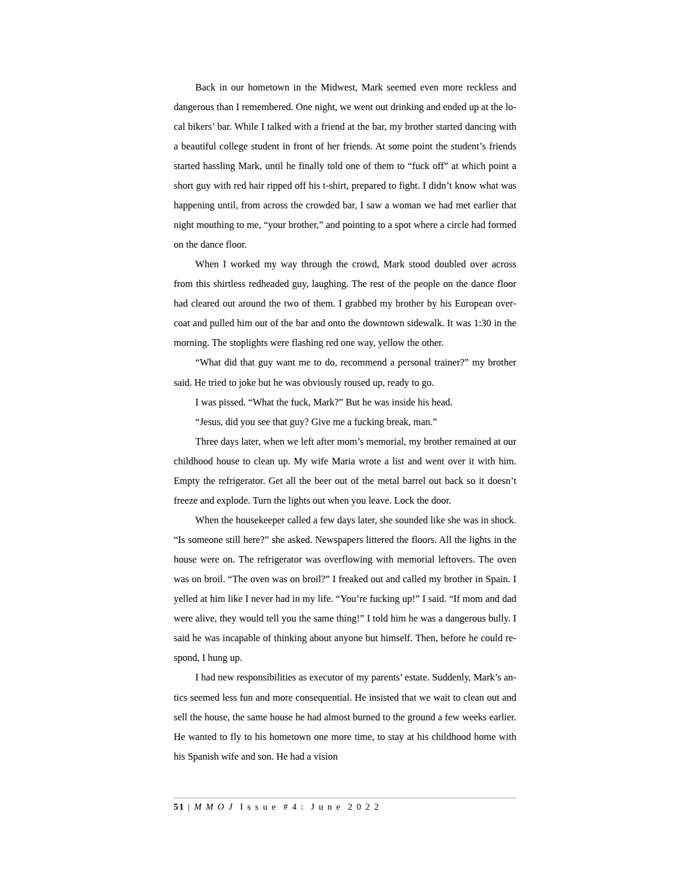Back in our hometown in the Midwest, Mark seemed even more reckless and dangerous than I remembered. One night, we went out drinking and ended up at the local bikers’ bar. While I talked with a friend at the bar, my brother started dancing with a beautiful college student in front of her friends. At some point the student’s friends started hassling Mark, until he finally told one of them to “fuck off” at which point a short guy with red hair ripped off his t-shirt, prepared to fight. I didn’t know what was happening until, from across the crowded bar, I saw a woman we had met earlier that night mouthing to me, “your brother,” and pointing to a spot where a circle had formed on the dance floor.
When I worked my way through the crowd, Mark stood doubled over across from this shirtless redheaded guy, laughing. The rest of the people on the dance floor had cleared out around the two of them. I grabbed my brother by his European overcoat and pulled him out of the bar and onto the downtown sidewalk. It was 1:30 in the morning. The stoplights were flashing red one way, yellow the other.
“What did that guy want me to do, recommend a personal trainer?” my brother said. He tried to joke but he was obviously roused up, ready to go.
I was pissed. “What the fuck, Mark?” But he was inside his head.
“Jesus, did you see that guy? Give me a fucking break, man.”
Three days later, when we left after mom’s memorial, my brother remained at our childhood house to clean up. My wife Maria wrote a list and went over it with him. Empty the refrigerator. Get all the beer out of the metal barrel out back so it doesn’t freeze and explode. Turn the lights out when you leave. Lock the door.
When the housekeeper called a few days later, she sounded like she was in shock. “Is someone still here?” she asked. Newspapers littered the floors. All the lights in the house were on. The refrigerator was overflowing with memorial leftovers. The oven was on broil. “The oven was on broil?” I freaked out and called my brother in Spain. I yelled at him like I never had in my life. “You’re fucking up!” I said. “If mom and dad were alive, they would tell you the same thing!” I told him he was a dangerous bully. I said he was incapable of thinking about anyone but himself. Then, before he could respond, I hung up.
I had new responsibilities as executor of my parents’ estate. Suddenly, Mark’s antics seemed less fun and more consequential. He insisted that we wait to clean out and sell the house, the same house he had almost burned to the ground a few weeks earlier. He wanted to fly to his hometown one more time, to stay at his childhood home with his Spanish wife and son. He had a vision
51 | M M O J I s s u e # 4 : J u n e 2 0 2 2